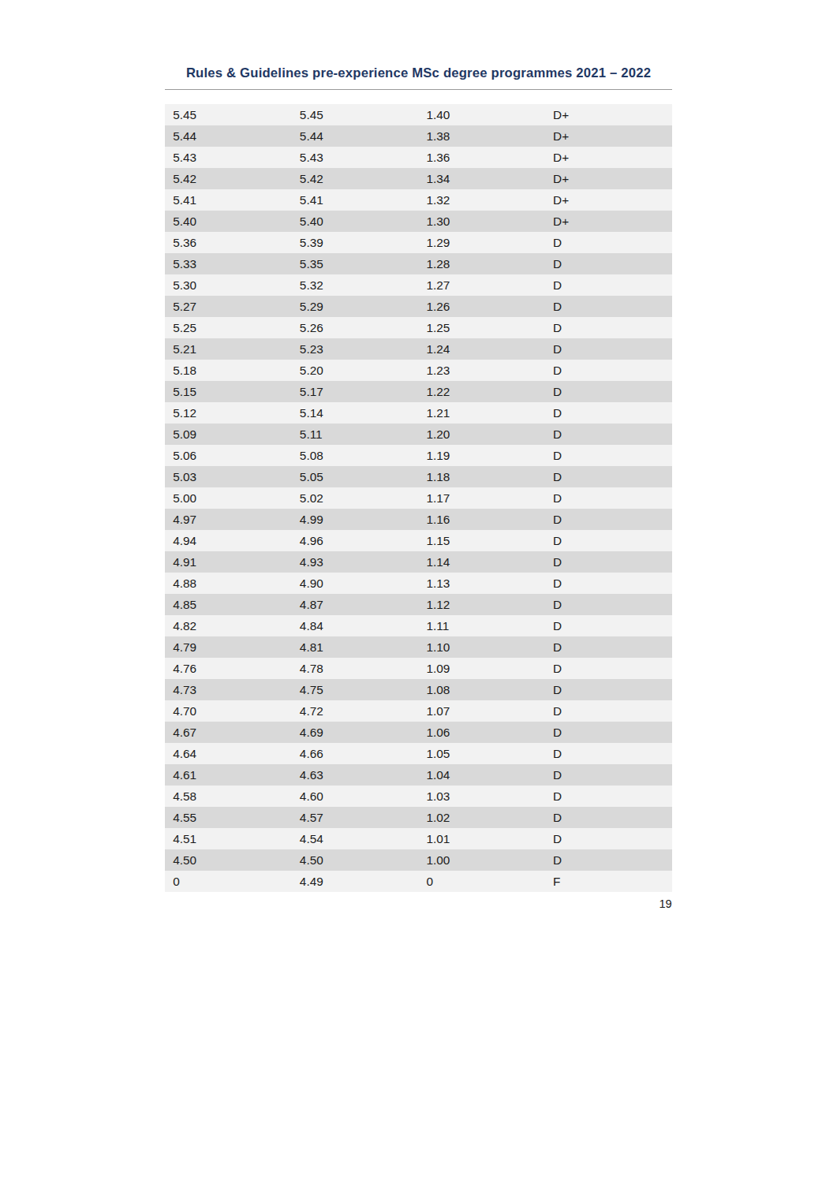Rules & Guidelines pre-experience MSc degree programmes 2021 – 2022
| 5.45 | 5.45 | 1.40 | D+ |
| 5.44 | 5.44 | 1.38 | D+ |
| 5.43 | 5.43 | 1.36 | D+ |
| 5.42 | 5.42 | 1.34 | D+ |
| 5.41 | 5.41 | 1.32 | D+ |
| 5.40 | 5.40 | 1.30 | D+ |
| 5.36 | 5.39 | 1.29 | D |
| 5.33 | 5.35 | 1.28 | D |
| 5.30 | 5.32 | 1.27 | D |
| 5.27 | 5.29 | 1.26 | D |
| 5.25 | 5.26 | 1.25 | D |
| 5.21 | 5.23 | 1.24 | D |
| 5.18 | 5.20 | 1.23 | D |
| 5.15 | 5.17 | 1.22 | D |
| 5.12 | 5.14 | 1.21 | D |
| 5.09 | 5.11 | 1.20 | D |
| 5.06 | 5.08 | 1.19 | D |
| 5.03 | 5.05 | 1.18 | D |
| 5.00 | 5.02 | 1.17 | D |
| 4.97 | 4.99 | 1.16 | D |
| 4.94 | 4.96 | 1.15 | D |
| 4.91 | 4.93 | 1.14 | D |
| 4.88 | 4.90 | 1.13 | D |
| 4.85 | 4.87 | 1.12 | D |
| 4.82 | 4.84 | 1.11 | D |
| 4.79 | 4.81 | 1.10 | D |
| 4.76 | 4.78 | 1.09 | D |
| 4.73 | 4.75 | 1.08 | D |
| 4.70 | 4.72 | 1.07 | D |
| 4.67 | 4.69 | 1.06 | D |
| 4.64 | 4.66 | 1.05 | D |
| 4.61 | 4.63 | 1.04 | D |
| 4.58 | 4.60 | 1.03 | D |
| 4.55 | 4.57 | 1.02 | D |
| 4.51 | 4.54 | 1.01 | D |
| 4.50 | 4.50 | 1.00 | D |
| 0 | 4.49 | 0 | F |
19